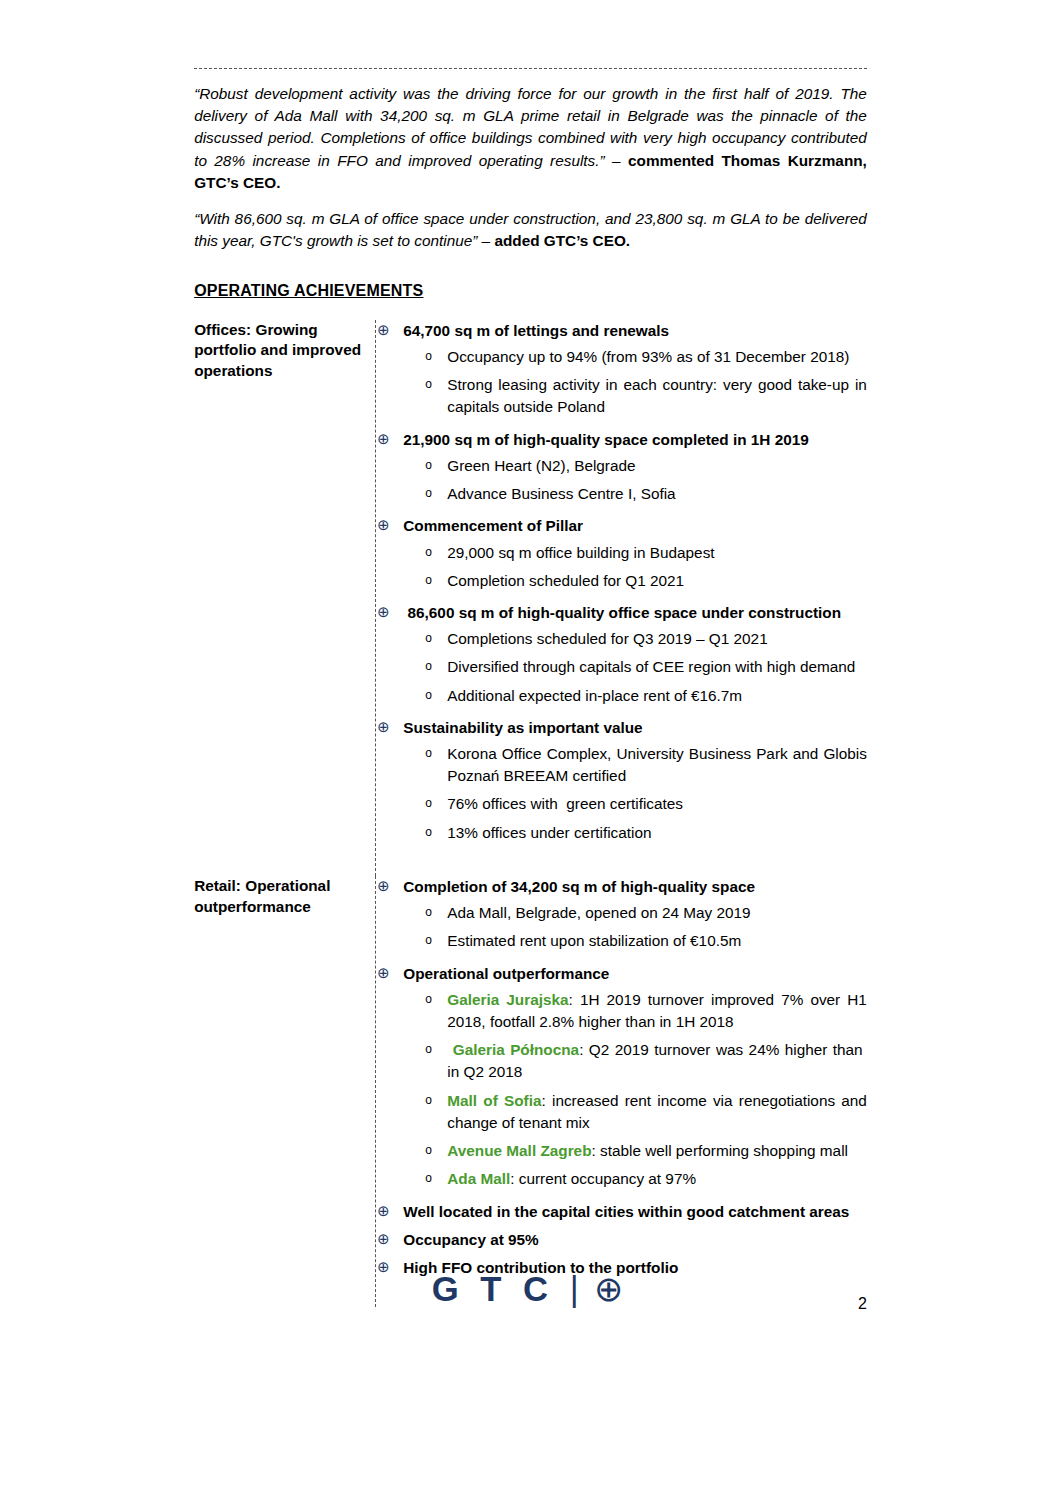“Robust development activity was the driving force for our growth in the first half of 2019. The delivery of Ada Mall with 34,200 sq. m GLA prime retail in Belgrade was the pinnacle of the discussed period. Completions of office buildings combined with very high occupancy contributed to 28% increase in FFO and improved operating results.” – commented Thomas Kurzmann, GTC’s CEO.
“With 86,600 sq. m GLA of office space under construction, and 23,800 sq. m GLA to be delivered this year, GTC's growth is set to continue” – added GTC’s CEO.
OPERATING ACHIEVEMENTS
| Offices: Growing portfolio and improved operations | | 64,700 sq m of lettings and renewals Occupancy up to 94% (from 93% as of 31 December 2018) Strong leasing activity in each country: very good take-up in capitals outside Poland 21,900 sq m of high-quality space completed in 1H 2019 Green Heart (N2), Belgrade Advance Business Centre I, Sofia Commencement of Pillar 29,000 sq m office building in Budapest Completion scheduled for Q1 2021 86,600 sq m of high-quality office space under construction Completions scheduled for Q3 2019 – Q1 2021 Diversified through capitals of CEE region with high demand Additional expected in-place rent of €16.7m Sustainability as important value Korona Office Complex, University Business Park and Globis Poznań BREEAM certified 76% offices with green certificates 13% offices under certification |
| Retail: Operational outperformance | | Completion of 34,200 sq m of high-quality space Ada Mall, Belgrade, opened on 24 May 2019 Estimated rent upon stabilization of €10.5m Operational outperformance Galeria Jurajska : 1H 2019 turnover improved 7% over H1 2018, footfall 2.8% higher than in 1H 2018 Galeria Północna : Q2 2019 turnover was 24% higher than in Q2 2018 Mall of Sofia : increased rent income via renegotiations and change of tenant mix Avenue Mall Zagreb : stable well performing shopping mall Ada Mall : current occupancy at 97% Well located in the capital cities within good catchment areas Occupancy at 95% High FFO contribution to the portfolio |
G T C | ⊕
2